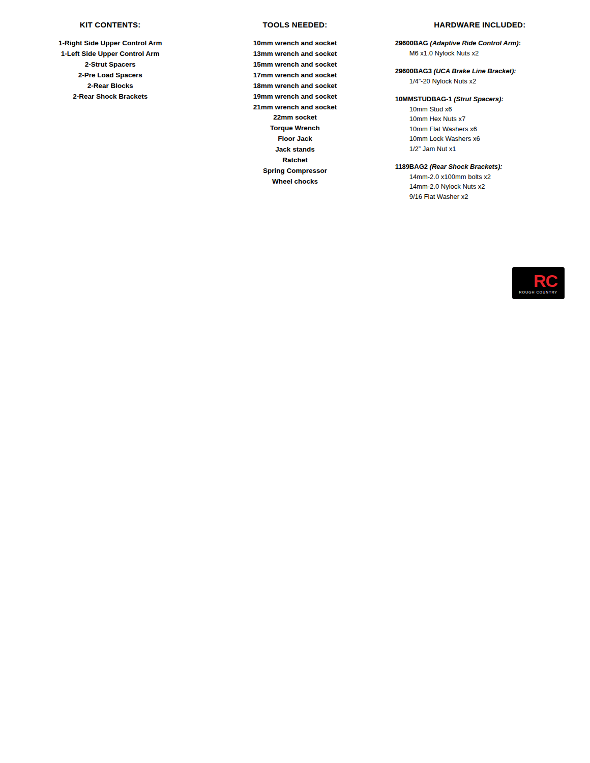KIT CONTENTS:
1-Right Side Upper Control Arm
1-Left Side Upper Control Arm
2-Strut Spacers
2-Pre Load Spacers
2-Rear Blocks
2-Rear Shock Brackets
TOOLS NEEDED:
10mm wrench and socket
13mm wrench and socket
15mm wrench and socket
17mm wrench and socket
18mm wrench and socket
19mm wrench and socket
21mm wrench and socket
22mm socket
Torque Wrench
Floor Jack
Jack stands
Ratchet
Spring Compressor
Wheel chocks
HARDWARE INCLUDED:
29600BAG (Adaptive Ride Control Arm):
M6 x1.0 Nylock Nuts x2
29600BAG3 (UCA Brake Line Bracket):
1/4”-20 Nylock Nuts x2
10MMSTUDBAG-1 (Strut Spacers):
10mm Stud x6
10mm Hex Nuts x7
10mm Flat Washers x6
10mm Lock Washers x6
1/2” Jam Nut x1
1189BAG2 (Rear Shock Brackets):
14mm-2.0 x100mm bolts x2
14mm-2.0 Nylock Nuts x2
9/16 Flat Washer x2
RC
ROUGH COUNTRY